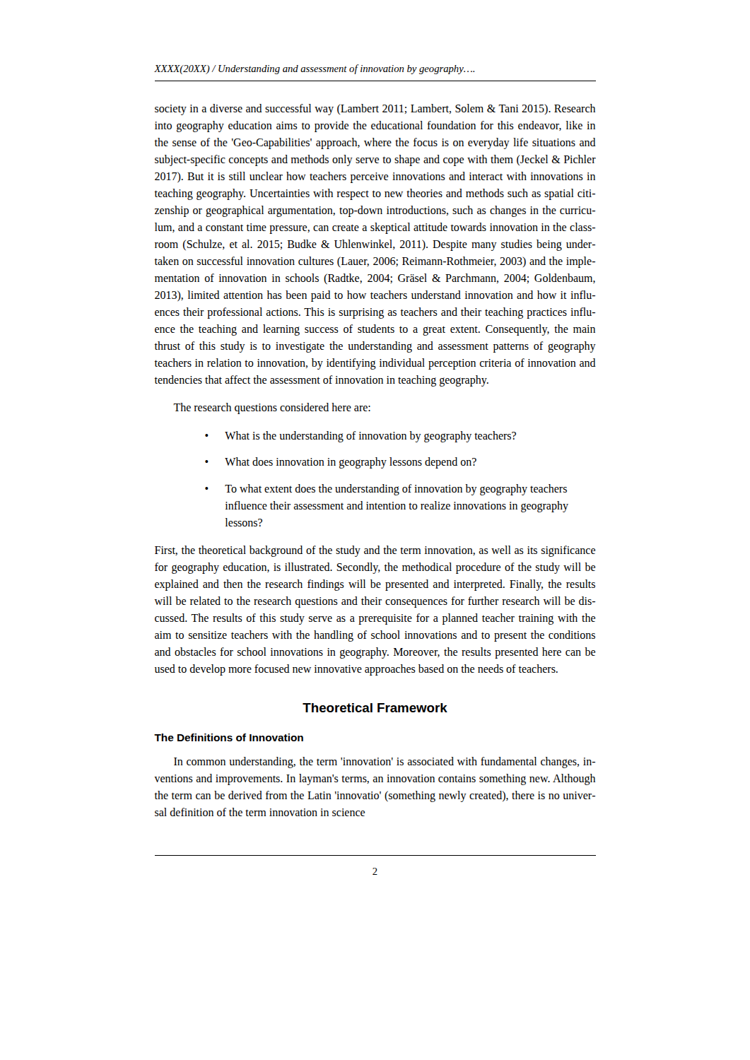XXXX(20XX) / Understanding and assessment of innovation by geography….
society in a diverse and successful way (Lambert 2011; Lambert, Solem & Tani 2015). Research into geography education aims to provide the educational foundation for this endeavor, like in the sense of the 'Geo-Capabilities' approach, where the focus is on everyday life situations and subject-specific concepts and methods only serve to shape and cope with them (Jeckel & Pichler 2017). But it is still unclear how teachers perceive innovations and interact with innovations in teaching geography. Uncertainties with respect to new theories and methods such as spatial citizenship or geographical argumentation, top-down introductions, such as changes in the curriculum, and a constant time pressure, can create a skeptical attitude towards innovation in the classroom (Schulze, et al. 2015; Budke & Uhlenwinkel, 2011). Despite many studies being undertaken on successful innovation cultures (Lauer, 2006; Reimann-Rothmeier, 2003) and the implementation of innovation in schools (Radtke, 2004; Gräsel & Parchmann, 2004; Goldenbaum, 2013), limited attention has been paid to how teachers understand innovation and how it influences their professional actions. This is surprising as teachers and their teaching practices influence the teaching and learning success of students to a great extent. Consequently, the main thrust of this study is to investigate the understanding and assessment patterns of geography teachers in relation to innovation, by identifying individual perception criteria of innovation and tendencies that affect the assessment of innovation in teaching geography.
The research questions considered here are:
What is the understanding of innovation by geography teachers?
What does innovation in geography lessons depend on?
To what extent does the understanding of innovation by geography teachers influence their assessment and intention to realize innovations in geography lessons?
First, the theoretical background of the study and the term innovation, as well as its significance for geography education, is illustrated. Secondly, the methodical procedure of the study will be explained and then the research findings will be presented and interpreted. Finally, the results will be related to the research questions and their consequences for further research will be discussed. The results of this study serve as a prerequisite for a planned teacher training with the aim to sensitize teachers with the handling of school innovations and to present the conditions and obstacles for school innovations in geography. Moreover, the results presented here can be used to develop more focused new innovative approaches based on the needs of teachers.
Theoretical Framework
The Definitions of Innovation
In common understanding, the term 'innovation' is associated with fundamental changes, inventions and improvements. In layman's terms, an innovation contains something new. Although the term can be derived from the Latin 'innovatio' (something newly created), there is no universal definition of the term innovation in science
2